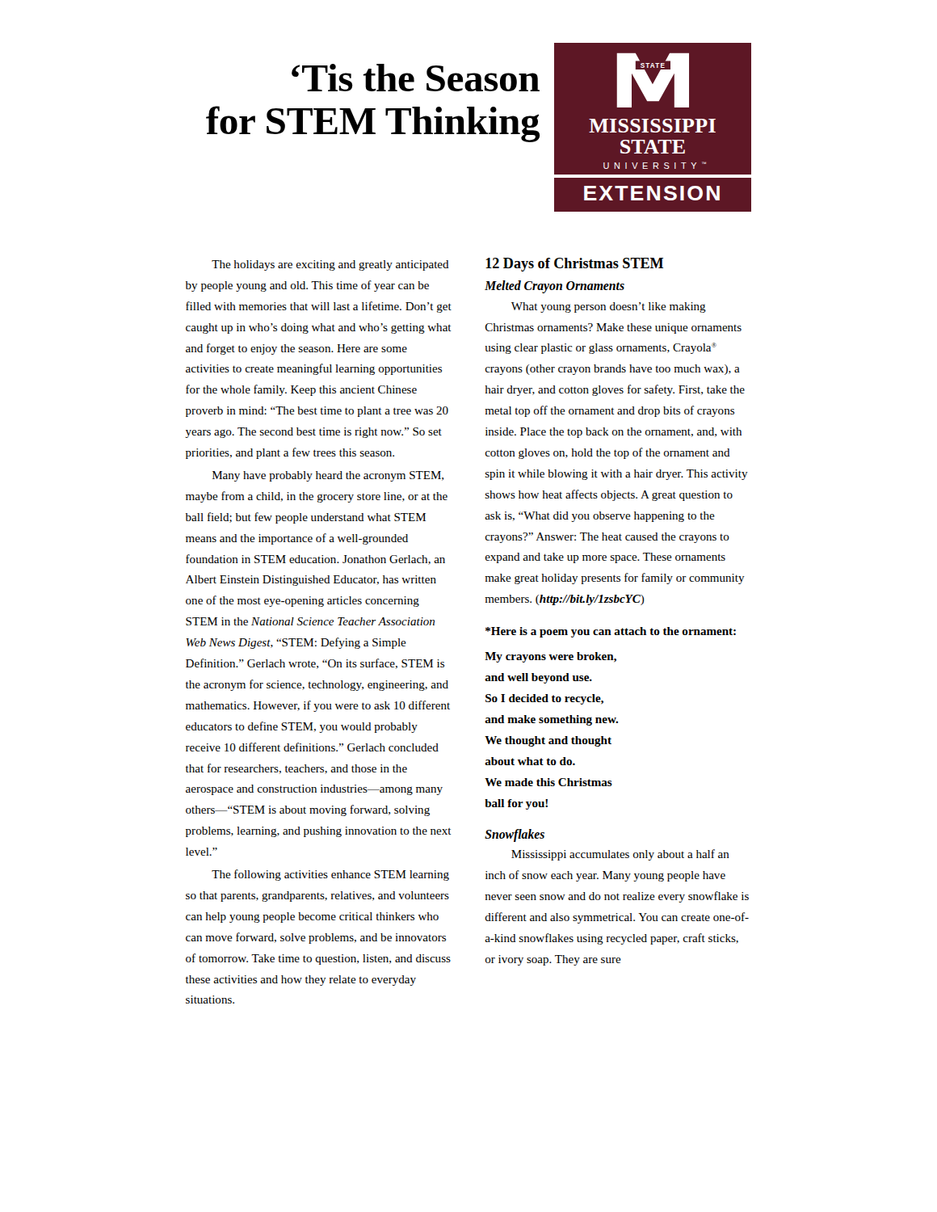‘Tis the Season
for STEM Thinking
STATE
MISSISSIPPI STATE
UNIVERSITY™
EXTENSION
The holidays are exciting and greatly anticipated by people young and old. This time of year can be filled with memories that will last a lifetime. Don’t get caught up in who’s doing what and who’s getting what and forget to enjoy the season. Here are some activities to create meaningful learning opportunities for the whole family. Keep this ancient Chinese proverb in mind: “The best time to plant a tree was 20 years ago. The second best time is right now.” So set priorities, and plant a few trees this season.
Many have probably heard the acronym STEM, maybe from a child, in the grocery store line, or at the ball field; but few people understand what STEM means and the importance of a well-grounded foundation in STEM education. Jonathon Gerlach, an Albert Einstein Distinguished Educator, has written one of the most eye-opening articles concerning STEM in the National Science Teacher Association Web News Digest, “STEM: Defying a Simple Definition.” Gerlach wrote, “On its surface, STEM is the acronym for science, technology, engineering, and mathematics. However, if you were to ask 10 different educators to define STEM, you would probably receive 10 different definitions.” Gerlach concluded that for researchers, teachers, and those in the aerospace and construction industries—among many others—“STEM is about moving forward, solving problems, learning, and pushing innovation to the next level.”
The following activities enhance STEM learning so that parents, grandparents, relatives, and volunteers can help young people become critical thinkers who can move forward, solve problems, and be innovators of tomorrow. Take time to question, listen, and discuss these activities and how they relate to everyday situations.
12 Days of Christmas STEM
Melted Crayon Ornaments
What young person doesn’t like making Christmas ornaments? Make these unique ornaments using clear plastic or glass ornaments, Crayola® crayons (other crayon brands have too much wax), a hair dryer, and cotton gloves for safety. First, take the metal top off the ornament and drop bits of crayons inside. Place the top back on the ornament, and, with cotton gloves on, hold the top of the ornament and spin it while blowing it with a hair dryer. This activity shows how heat affects objects. A great question to ask is, “What did you observe happening to the crayons?” Answer: The heat caused the crayons to expand and take up more space. These ornaments make great holiday presents for family or community members. (http://bit.ly/1zsbcYC)
*Here is a poem you can attach to the ornament:
My crayons were broken,
and well beyond use.
So I decided to recycle,
and make something new.
We thought and thought
about what to do.
We made this Christmas
ball for you!
Snowflakes
Mississippi accumulates only about a half an inch of snow each year. Many young people have never seen snow and do not realize every snowflake is different and also symmetrical. You can create one-of-a-kind snowflakes using recycled paper, craft sticks, or ivory soap. They are sure